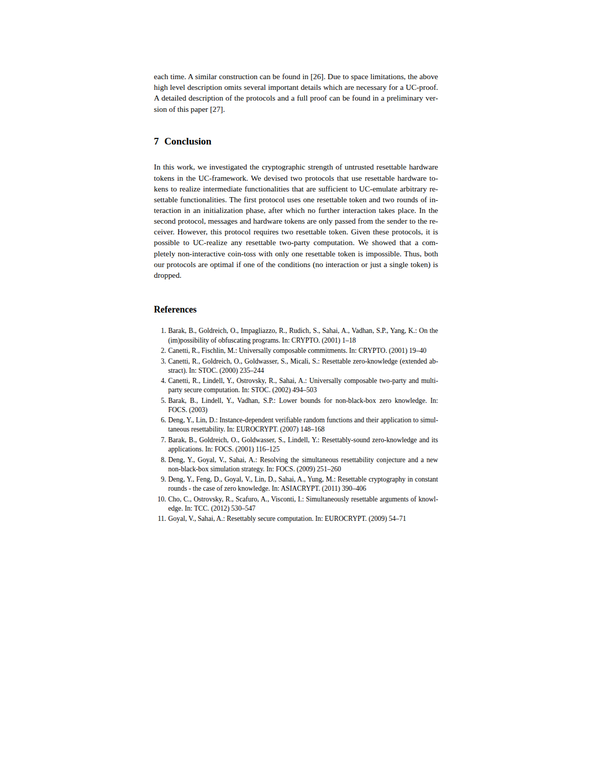each time. A similar construction can be found in [26]. Due to space limitations, the above high level description omits several important details which are necessary for a UC-proof. A detailed description of the protocols and a full proof can be found in a preliminary version of this paper [27].
7 Conclusion
In this work, we investigated the cryptographic strength of untrusted resettable hardware tokens in the UC-framework. We devised two protocols that use resettable hardware tokens to realize intermediate functionalities that are sufficient to UC-emulate arbitrary resettable functionalities. The first protocol uses one resettable token and two rounds of interaction in an initialization phase, after which no further interaction takes place. In the second protocol, messages and hardware tokens are only passed from the sender to the receiver. However, this protocol requires two resettable token. Given these protocols, it is possible to UC-realize any resettable two-party computation. We showed that a completely non-interactive coin-toss with only one resettable token is impossible. Thus, both our protocols are optimal if one of the conditions (no interaction or just a single token) is dropped.
References
1. Barak, B., Goldreich, O., Impagliazzo, R., Rudich, S., Sahai, A., Vadhan, S.P., Yang, K.: On the (im)possibility of obfuscating programs. In: CRYPTO. (2001) 1–18
2. Canetti, R., Fischlin, M.: Universally composable commitments. In: CRYPTO. (2001) 19–40
3. Canetti, R., Goldreich, O., Goldwasser, S., Micali, S.: Resettable zero-knowledge (extended abstract). In: STOC. (2000) 235–244
4. Canetti, R., Lindell, Y., Ostrovsky, R., Sahai, A.: Universally composable two-party and multi-party secure computation. In: STOC. (2002) 494–503
5. Barak, B., Lindell, Y., Vadhan, S.P.: Lower bounds for non-black-box zero knowledge. In: FOCS. (2003)
6. Deng, Y., Lin, D.: Instance-dependent verifiable random functions and their application to simultaneous resettability. In: EUROCRYPT. (2007) 148–168
7. Barak, B., Goldreich, O., Goldwasser, S., Lindell, Y.: Resettably-sound zero-knowledge and its applications. In: FOCS. (2001) 116–125
8. Deng, Y., Goyal, V., Sahai, A.: Resolving the simultaneous resettability conjecture and a new non-black-box simulation strategy. In: FOCS. (2009) 251–260
9. Deng, Y., Feng, D., Goyal, V., Lin, D., Sahai, A., Yung, M.: Resettable cryptography in constant rounds - the case of zero knowledge. In: ASIACRYPT. (2011) 390–406
10. Cho, C., Ostrovsky, R., Scafuro, A., Visconti, I.: Simultaneously resettable arguments of knowledge. In: TCC. (2012) 530–547
11. Goyal, V., Sahai, A.: Resettably secure computation. In: EUROCRYPT. (2009) 54–71